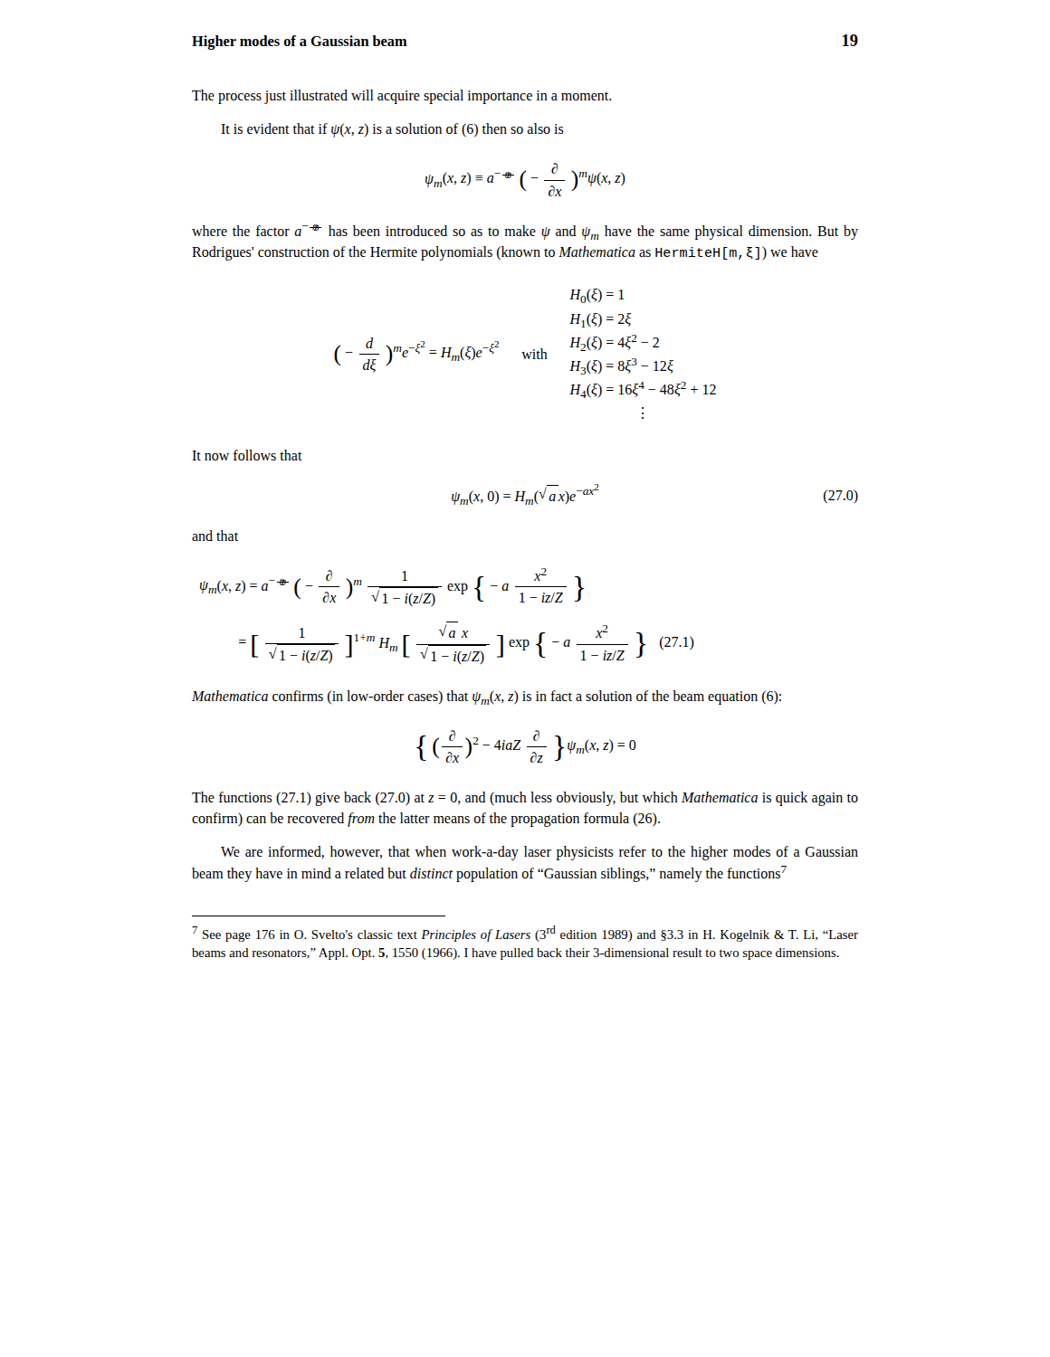Higher modes of a Gaussian beam 19
The process just illustrated will acquire special importance in a moment.
It is evident that if ψ(x, z) is a solution of (6) then so also is
ψm(x, z) ≡ a−m 2 ( − ∂∂x )mψ(x, z)
where the factor a−m 2 has been introduced so as to make ψ and ψm have the same physical dimension. But by Rodrigues' construction of the Hermite polynomials (known to Mathematica as HermiteH[m,ξ]) we have
| ( − d dξ ) m e − ξ 2 = H m ( ξ ) e − ξ 2 | with | H 0 ( ξ ) = 1 H 1 ( ξ ) = 2 ξ H 2 ( ξ ) = 4 ξ 2 − 2 H 3 ( ξ ) = 8 ξ 3 − 12 ξ H 4 ( ξ ) = 16 ξ 4 − 48 ξ 2 + 12 ⋮ |
It now follows that
ψm(x, 0) = Hm(ax)e−ax2
(27.0)
and that
ψm(x, z) = a−m 2 ( − ∂∂x )m 11 − i(z/Z) exp { − a x21 − iz/Z }
= [ 11 − i(z/Z) ]1+m Hm [ a x 1 − i(z/Z) ] exp { − a x21 − iz/Z } (27.1)
Mathematica confirms (in low-order cases) that ψm(x, z) is in fact a solution of the beam equation (6):
{ (∂∂x)2 − 4iaZ ∂∂z }ψm(x, z) = 0
The functions (27.1) give back (27.0) at z = 0, and (much less obviously, but which Mathematica is quick again to confirm) can be recovered from the latter means of the propagation formula (26).
We are informed, however, that when work-a-day laser physicists refer to the higher modes of a Gaussian beam they have in mind a related but distinct population of “Gaussian siblings,” namely the functions7
7 See page 176 in O. Svelto's classic text Principles of Lasers (3rd edition 1989) and §3.3 in H. Kogelnik & T. Li, “Laser beams and resonators,” Appl. Opt. 5, 1550 (1966). I have pulled back their 3-dimensional result to two space dimensions.